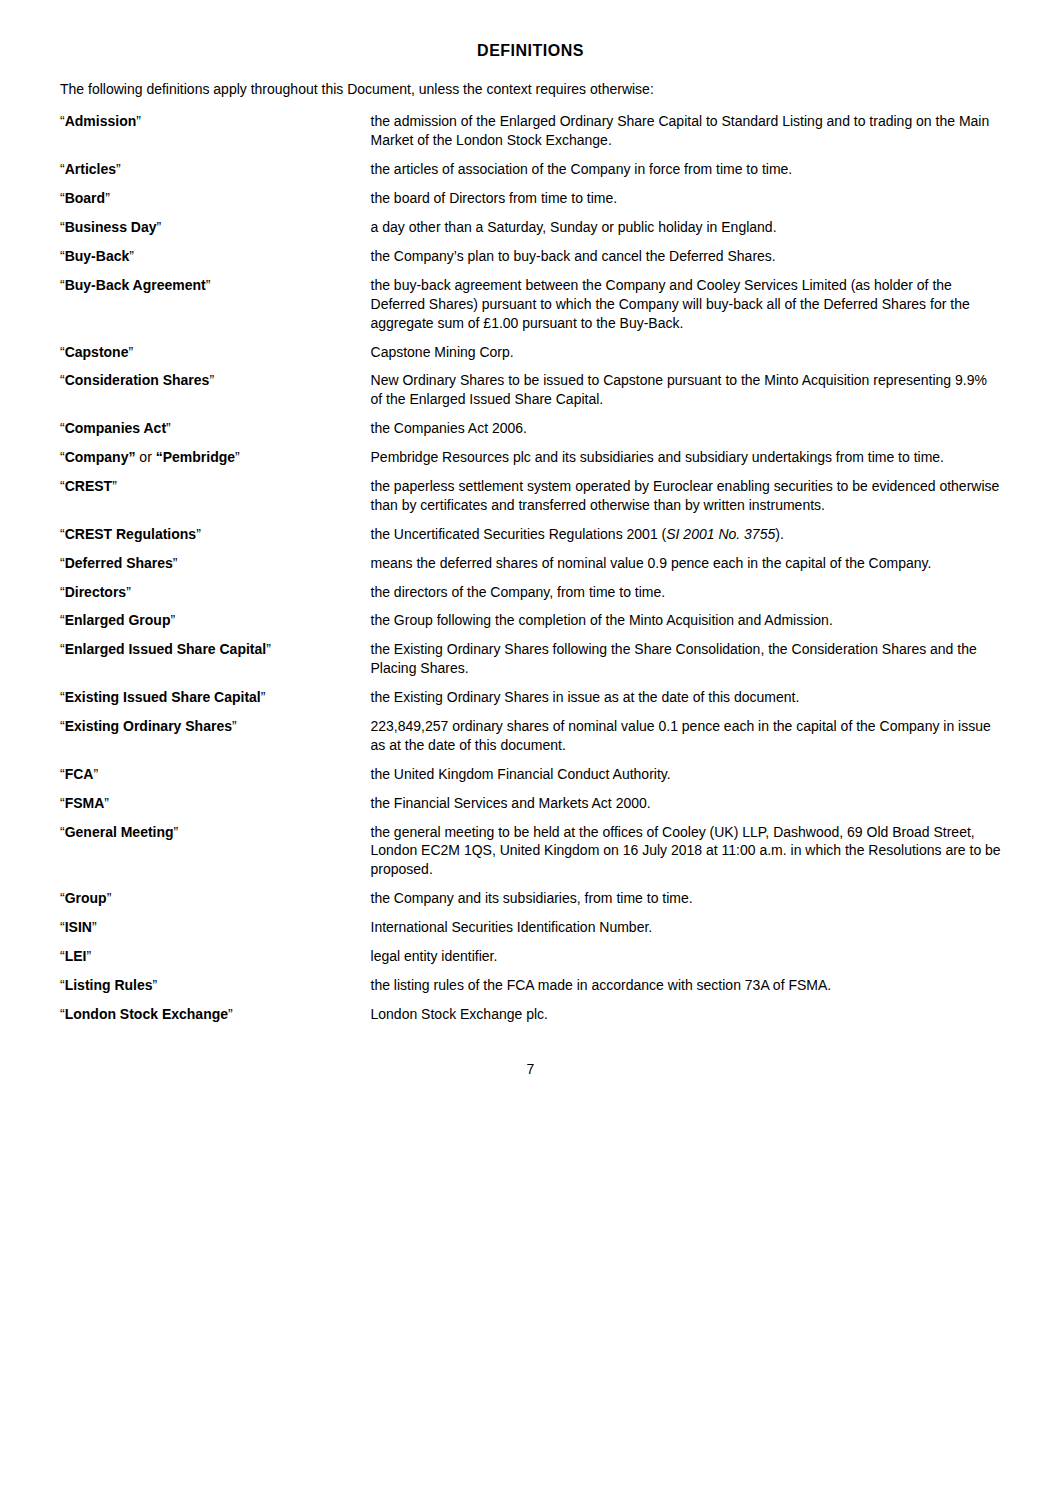DEFINITIONS
The following definitions apply throughout this Document, unless the context requires otherwise:
| “ Admission ” | the admission of the Enlarged Ordinary Share Capital to Standard Listing and to trading on the Main Market of the London Stock Exchange. |
| “ Articles ” | the articles of association of the Company in force from time to time. |
| “ Board ” | the board of Directors from time to time. |
| “ Business Day ” | a day other than a Saturday, Sunday or public holiday in England. |
| “ Buy-Back ” | the Company’s plan to buy-back and cancel the Deferred Shares. |
| “ Buy-Back Agreement ” | the buy-back agreement between the Company and Cooley Services Limited (as holder of the Deferred Shares) pursuant to which the Company will buy-back all of the Deferred Shares for the aggregate sum of £1.00 pursuant to the Buy-Back. |
| “ Capstone ” | Capstone Mining Corp. |
| “ Consideration Shares ” | New Ordinary Shares to be issued to Capstone pursuant to the Minto Acquisition representing 9.9% of the Enlarged Issued Share Capital. |
| “ Companies Act ” | the Companies Act 2006. |
| “ Company” or “Pembridge ” | Pembridge Resources plc and its subsidiaries and subsidiary undertakings from time to time. |
| “ CREST ” | the paperless settlement system operated by Euroclear enabling securities to be evidenced otherwise than by certificates and transferred otherwise than by written instruments. |
| “ CREST Regulations ” | the Uncertificated Securities Regulations 2001 ( SI 2001 No. 3755 ). |
| “ Deferred Shares ” | means the deferred shares of nominal value 0.9 pence each in the capital of the Company. |
| “ Directors ” | the directors of the Company, from time to time. |
| “ Enlarged Group ” | the Group following the completion of the Minto Acquisition and Admission. |
| “ Enlarged Issued Share Capital ” | the Existing Ordinary Shares following the Share Consolidation, the Consideration Shares and the Placing Shares. |
| “ Existing Issued Share Capital ” | the Existing Ordinary Shares in issue as at the date of this document. |
| “ Existing Ordinary Shares ” | 223,849,257 ordinary shares of nominal value 0.1 pence each in the capital of the Company in issue as at the date of this document. |
| “ FCA ” | the United Kingdom Financial Conduct Authority. |
| “ FSMA ” | the Financial Services and Markets Act 2000. |
| “ General Meeting ” | the general meeting to be held at the offices of Cooley (UK) LLP, Dashwood, 69 Old Broad Street, London EC2M 1QS, United Kingdom on 16 July 2018 at 11:00 a.m. in which the Resolutions are to be proposed. |
| “ Group ” | the Company and its subsidiaries, from time to time. |
| “ ISIN ” | International Securities Identification Number. |
| “ LEI ” | legal entity identifier. |
| “ Listing Rules ” | the listing rules of the FCA made in accordance with section 73A of FSMA. |
| “ London Stock Exchange ” | London Stock Exchange plc. |
7